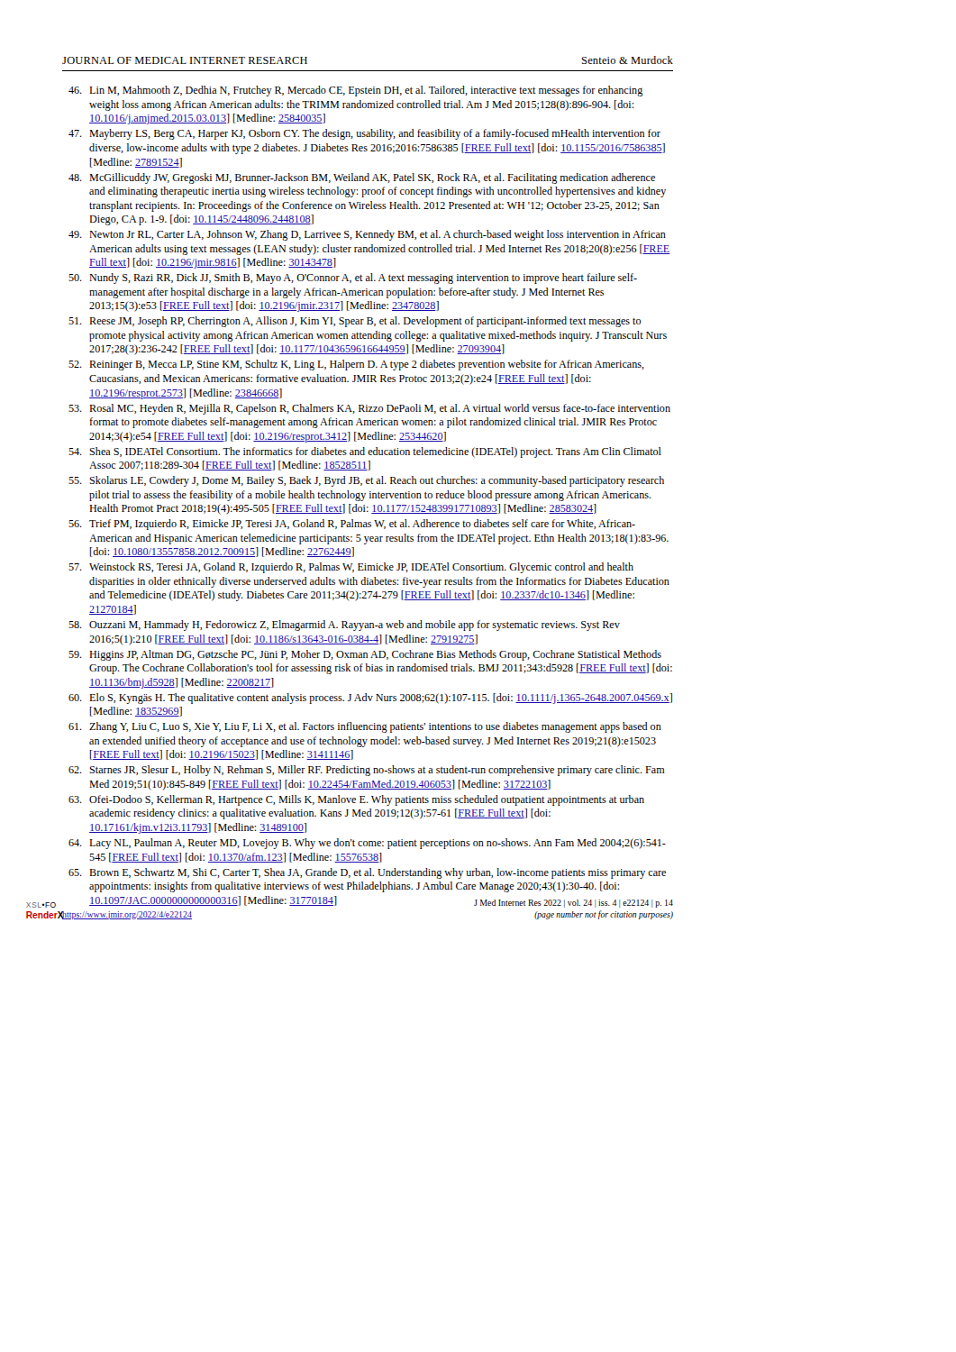Journal of Medical Internet Research Senteio & Murdock
46. Lin M, Mahmooth Z, Dedhia N, Frutchey R, Mercado CE, Epstein DH, et al. Tailored, interactive text messages for enhancing weight loss among African American adults: the TRIMM randomized controlled trial. Am J Med 2015;128(8):896-904. [doi: 10.1016/j.amjmed.2015.03.013] [Medline: 25840035]
47. Mayberry LS, Berg CA, Harper KJ, Osborn CY. The design, usability, and feasibility of a family-focused mHealth intervention for diverse, low-income adults with type 2 diabetes. J Diabetes Res 2016;2016:7586385 [FREE Full text] [doi: 10.1155/2016/7586385] [Medline: 27891524]
48. McGillicuddy JW, Gregoski MJ, Brunner-Jackson BM, Weiland AK, Patel SK, Rock RA, et al. Facilitating medication adherence and eliminating therapeutic inertia using wireless technology: proof of concept findings with uncontrolled hypertensives and kidney transplant recipients. In: Proceedings of the Conference on Wireless Health. 2012 Presented at: WH '12; October 23-25, 2012; San Diego, CA p. 1-9. [doi: 10.1145/2448096.2448108]
49. Newton Jr RL, Carter LA, Johnson W, Zhang D, Larrivee S, Kennedy BM, et al. A church-based weight loss intervention in African American adults using text messages (LEAN study): cluster randomized controlled trial. J Med Internet Res 2018;20(8):e256 [FREE Full text] [doi: 10.2196/jmir.9816] [Medline: 30143478]
50. Nundy S, Razi RR, Dick JJ, Smith B, Mayo A, O'Connor A, et al. A text messaging intervention to improve heart failure self-management after hospital discharge in a largely African-American population: before-after study. J Med Internet Res 2013;15(3):e53 [FREE Full text] [doi: 10.2196/jmir.2317] [Medline: 23478028]
51. Reese JM, Joseph RP, Cherrington A, Allison J, Kim YI, Spear B, et al. Development of participant-informed text messages to promote physical activity among African American women attending college: a qualitative mixed-methods inquiry. J Transcult Nurs 2017;28(3):236-242 [FREE Full text] [doi: 10.1177/1043659616644959] [Medline: 27093904]
52. Reininger B, Mecca LP, Stine KM, Schultz K, Ling L, Halpern D. A type 2 diabetes prevention website for African Americans, Caucasians, and Mexican Americans: formative evaluation. JMIR Res Protoc 2013;2(2):e24 [FREE Full text] [doi: 10.2196/resprot.2573] [Medline: 23846668]
53. Rosal MC, Heyden R, Mejilla R, Capelson R, Chalmers KA, Rizzo DePaoli M, et al. A virtual world versus face-to-face intervention format to promote diabetes self-management among African American women: a pilot randomized clinical trial. JMIR Res Protoc 2014;3(4):e54 [FREE Full text] [doi: 10.2196/resprot.3412] [Medline: 25344620]
54. Shea S, IDEATel Consortium. The informatics for diabetes and education telemedicine (IDEATel) project. Trans Am Clin Climatol Assoc 2007;118:289-304 [FREE Full text] [Medline: 18528511]
55. Skolarus LE, Cowdery J, Dome M, Bailey S, Baek J, Byrd JB, et al. Reach out churches: a community-based participatory research pilot trial to assess the feasibility of a mobile health technology intervention to reduce blood pressure among African Americans. Health Promot Pract 2018;19(4):495-505 [FREE Full text] [doi: 10.1177/1524839917710893] [Medline: 28583024]
56. Trief PM, Izquierdo R, Eimicke JP, Teresi JA, Goland R, Palmas W, et al. Adherence to diabetes self care for White, African-American and Hispanic American telemedicine participants: 5 year results from the IDEATel project. Ethn Health 2013;18(1):83-96. [doi: 10.1080/13557858.2012.700915] [Medline: 22762449]
57. Weinstock RS, Teresi JA, Goland R, Izquierdo R, Palmas W, Eimicke JP, IDEATel Consortium. Glycemic control and health disparities in older ethnically diverse underserved adults with diabetes: five-year results from the Informatics for Diabetes Education and Telemedicine (IDEATel) study. Diabetes Care 2011;34(2):274-279 [FREE Full text] [doi: 10.2337/dc10-1346] [Medline: 21270184]
58. Ouzzani M, Hammady H, Fedorowicz Z, Elmagarmid A. Rayyan-a web and mobile app for systematic reviews. Syst Rev 2016;5(1):210 [FREE Full text] [doi: 10.1186/s13643-016-0384-4] [Medline: 27919275]
59. Higgins JP, Altman DG, Gøtzsche PC, Jüni P, Moher D, Oxman AD, Cochrane Bias Methods Group, Cochrane Statistical Methods Group. The Cochrane Collaboration's tool for assessing risk of bias in randomised trials. BMJ 2011;343:d5928 [FREE Full text] [doi: 10.1136/bmj.d5928] [Medline: 22008217]
60. Elo S, Kyngäs H. The qualitative content analysis process. J Adv Nurs 2008;62(1):107-115. [doi: 10.1111/j.1365-2648.2007.04569.x] [Medline: 18352969]
61. Zhang Y, Liu C, Luo S, Xie Y, Liu F, Li X, et al. Factors influencing patients' intentions to use diabetes management apps based on an extended unified theory of acceptance and use of technology model: web-based survey. J Med Internet Res 2019;21(8):e15023 [FREE Full text] [doi: 10.2196/15023] [Medline: 31411146]
62. Starnes JR, Slesur L, Holby N, Rehman S, Miller RF. Predicting no-shows at a student-run comprehensive primary care clinic. Fam Med 2019;51(10):845-849 [FREE Full text] [doi: 10.22454/FamMed.2019.406053] [Medline: 31722103]
63. Ofei-Dodoo S, Kellerman R, Hartpence C, Mills K, Manlove E. Why patients miss scheduled outpatient appointments at urban academic residency clinics: a qualitative evaluation. Kans J Med 2019;12(3):57-61 [FREE Full text] [doi: 10.17161/kjm.v12i3.11793] [Medline: 31489100]
64. Lacy NL, Paulman A, Reuter MD, Lovejoy B. Why we don't come: patient perceptions on no-shows. Ann Fam Med 2004;2(6):541-545 [FREE Full text] [doi: 10.1370/afm.123] [Medline: 15576538]
65. Brown E, Schwartz M, Shi C, Carter T, Shea JA, Grande D, et al. Understanding why urban, low-income patients miss primary care appointments: insights from qualitative interviews of west Philadelphians. J Ambul Care Manage 2020;43(1):30-40. [doi: 10.1097/JAC.0000000000000316] [Medline: 31770184]
XSL•FO
Render X
https://www.jmir.org/2022/4/e22124
J Med Internet Res 2022 | vol. 24 | iss. 4 | e22124 | p. 14
(page number not for citation purposes)